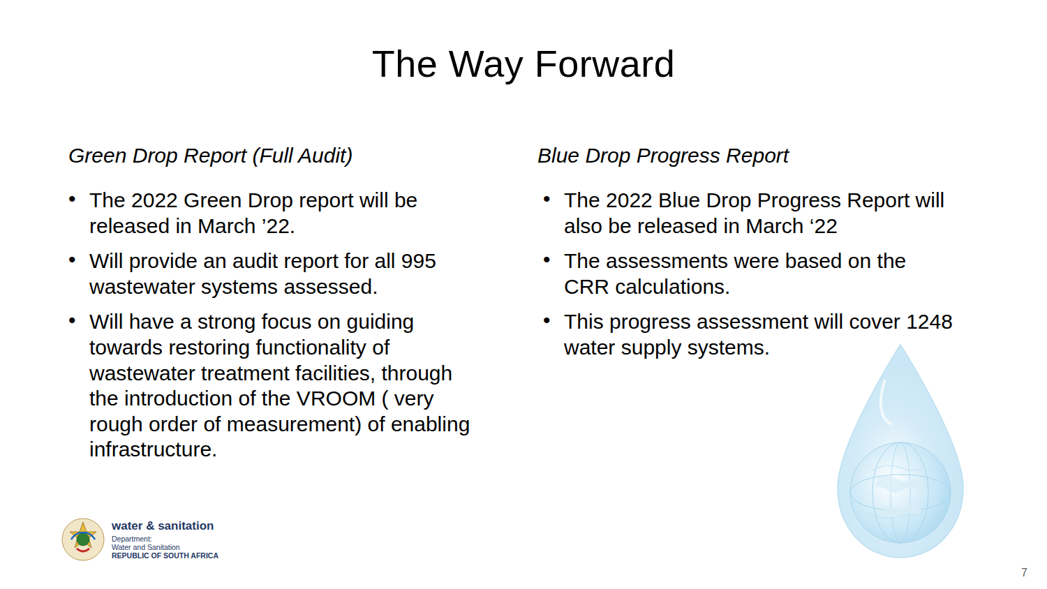The Way Forward
Green Drop Report (Full Audit)
The 2022 Green Drop report will be released in March ’22.
Will provide an audit report for all 995 wastewater systems assessed.
Will have a strong focus on guiding towards restoring functionality of wastewater treatment facilities, through the introduction of the VROOM ( very rough order of measurement) of enabling infrastructure.
Blue Drop Progress Report
The 2022 Blue Drop Progress Report will also be released in March ‘22
The assessments were based on the CRR calculations.
This progress assessment will cover 1248 water supply systems.
water & sanitation Department: Water and Sanitation REPUBLIC OF SOUTH AFRICA
7